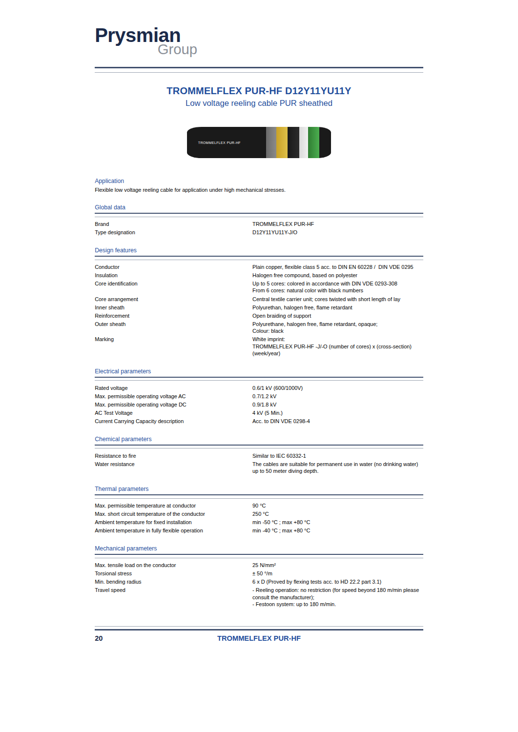Prysmian Group
TROMMELFLEX PUR-HF D12Y11YU11Y
Low voltage reeling cable PUR sheathed
Application
Flexible low voltage reeling cable for application under high mechanical stresses.
Global data
| Brand | TROMMELFLEX PUR-HF |
| Type designation | D12Y11YU11Y-J/O |
Design features
| Conductor | Plain copper, flexible class 5 acc. to DIN EN 60228 / DIN VDE 0295 |
| Insulation | Halogen free compound, based on polyester |
| Core identification | Up to 5 cores: colored in accordance with DIN VDE 0293-308 From 6 cores: natural color with black numbers |
| Core arrangement | Central textile carrier unit; cores twisted with short length of lay |
| Inner sheath | Polyurethan, halogen free, flame retardant |
| Reinforcement | Open braiding of support |
| Outer sheath | Polyurethane, halogen free, flame retardant, opaque; Colour: black |
| Marking | White imprint: TROMMELFLEX PUR-HF -J/-O (number of cores) x (cross-section) (week/year) |
Electrical parameters
| Rated voltage | 0.6/1 kV (600/1000V) |
| Max. permissible operating voltage AC | 0.7/1.2 kV |
| Max. permissible operating voltage DC | 0.9/1.8 kV |
| AC Test Voltage | 4 kV (5 Min.) |
| Current Carrying Capacity description | Acc. to DIN VDE 0298-4 |
Chemical parameters
| Resistance to fire | Similar to IEC 60332-1 |
| Water resistance | The cables are suitable for permanent use in water (no drinking water) up to 50 meter diving depth. |
Thermal parameters
| Max. permissible temperature at conductor | 90 °C |
| Max. short circuit temperature of the conductor | 250 °C |
| Ambient temperature for fixed installation | min -50 °C ; max +80 °C |
| Ambient temperature in fully flexible operation | min -40 °C ; max +80 °C |
Mechanical parameters
| Max. tensile load on the conductor | 25 N/mm² |
| Torsional stress | ± 50 °/m |
| Min. bending radius | 6 x D (Proved by flexing tests acc. to HD 22.2 part 3.1) |
| Travel speed | - Reeling operation: no restriction (for speed beyond 180 m/min please consult the manufacturer); - Festoon system: up to 180 m/min. |
20
TROMMELFLEX PUR-HF